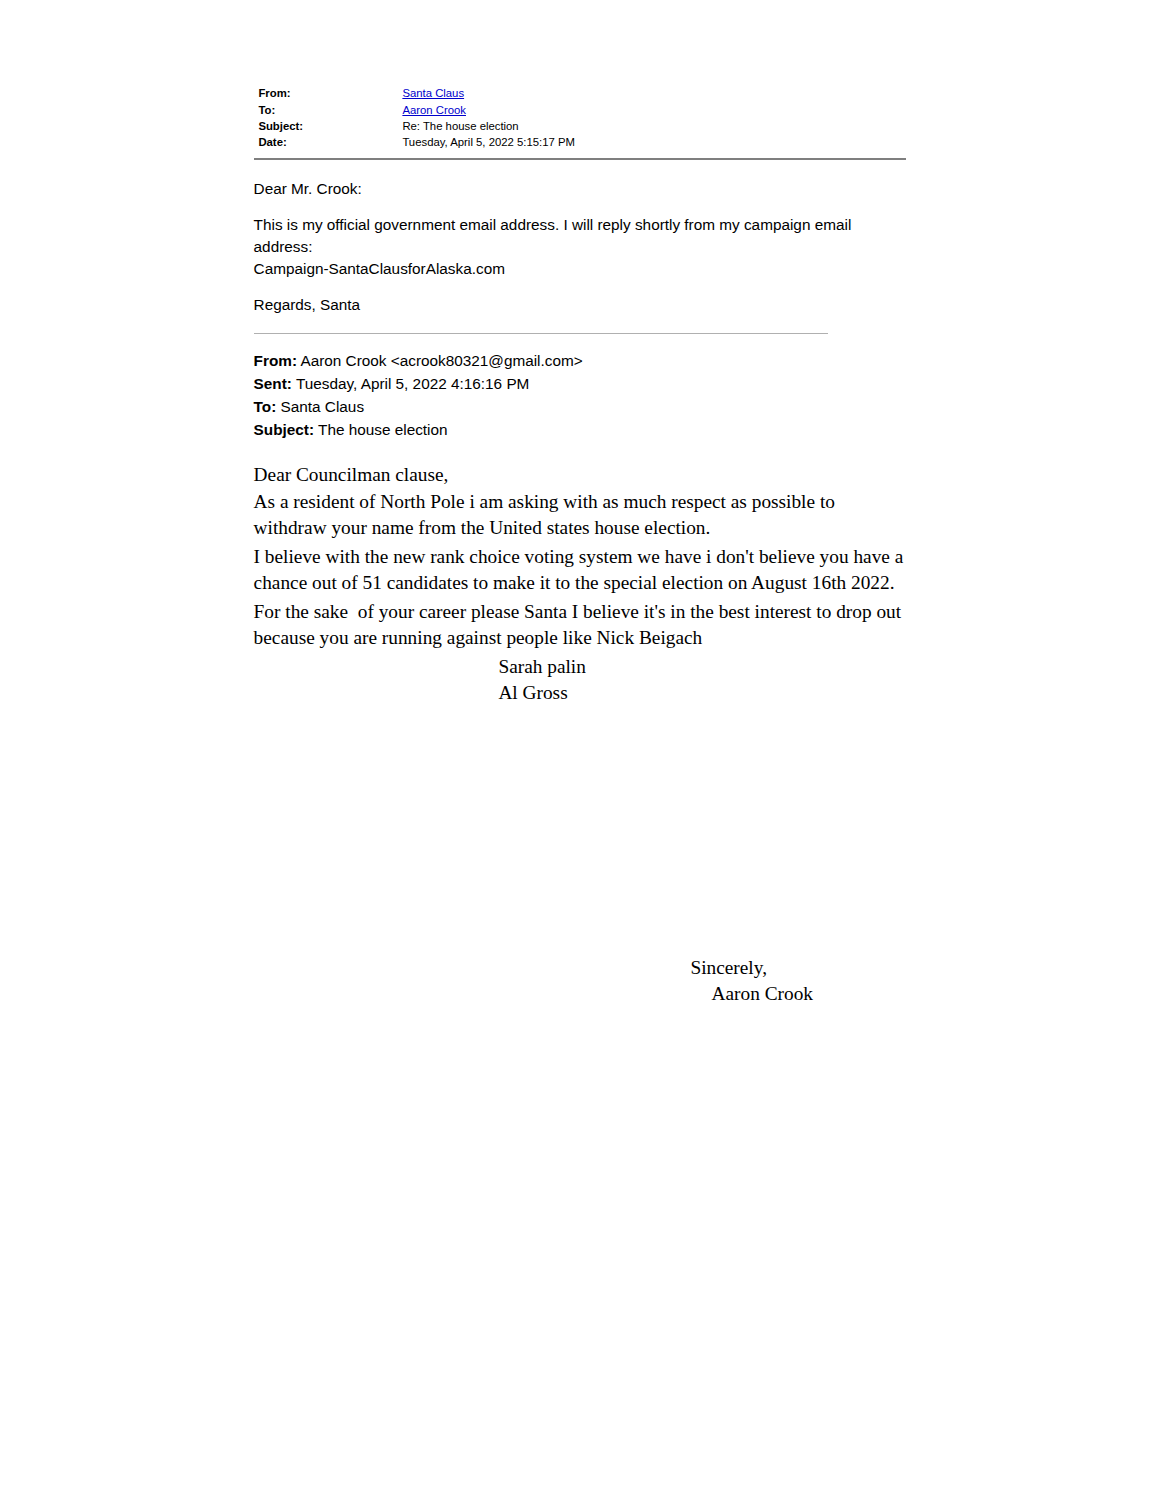| From: | Santa Claus |
| To: | Aaron Crook |
| Subject: | Re: The house election |
| Date: | Tuesday, April 5, 2022 5:15:17 PM |
Dear Mr. Crook:
This is my official government email address. I will reply shortly from my campaign email address:
Campaign-SantaClausforAlaska.com
Regards, Santa
From: Aaron Crook <acrook80321@gmail.com>
Sent: Tuesday, April 5, 2022 4:16:16 PM
To: Santa Claus
Subject: The house election
Dear Councilman clause,
As a resident of North Pole i am asking with as much respect as possible to withdraw your name from the United states house election.
I believe with the new rank choice voting system we have i don't believe you have a chance out of 51 candidates to make it to the special election on August 16th 2022.
For the sake of your career please Santa I believe it's in the best interest to drop out because you are running against people like Nick Beigach
Sarah palin
Al Gross
Sincerely,
Aaron Crook